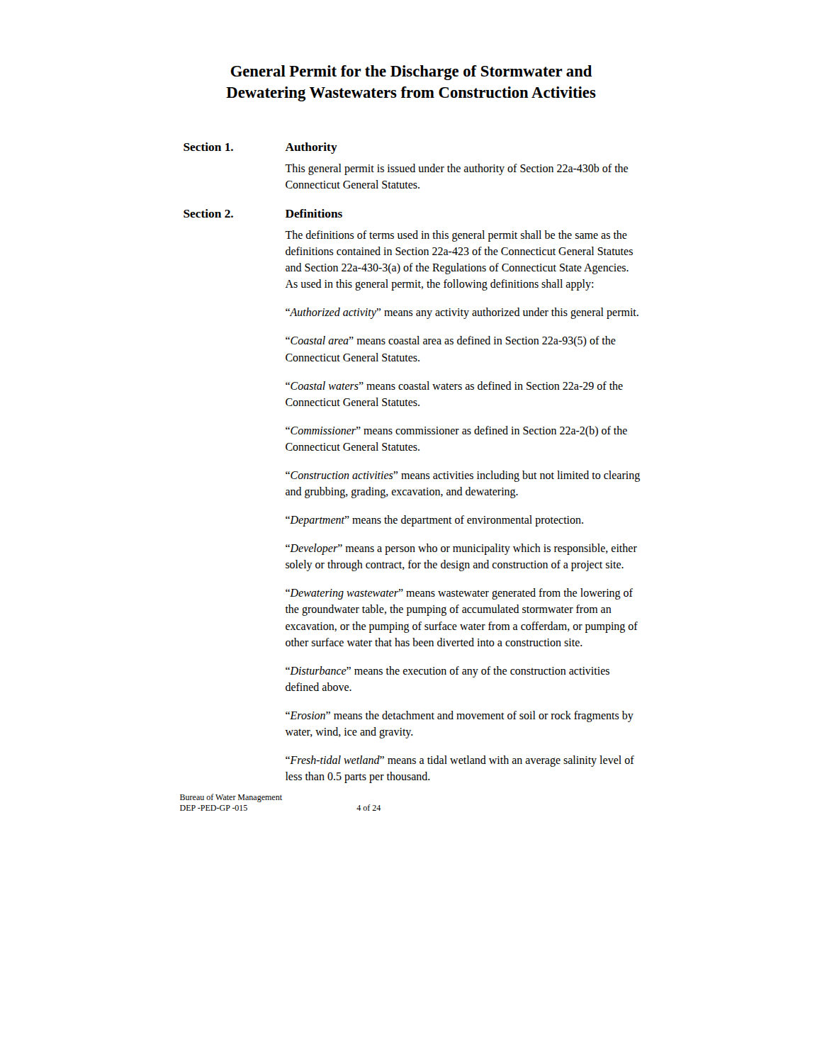General Permit for the Discharge of Stormwater and
Dewatering Wastewaters from Construction Activities
Section 1.
Authority
This general permit is issued under the authority of Section 22a-430b of the Connecticut General Statutes.
Section 2.
Definitions
The definitions of terms used in this general permit shall be the same as the definitions contained in Section 22a-423 of the Connecticut General Statutes and Section 22a-430-3(a) of the Regulations of Connecticut State Agencies. As used in this general permit, the following definitions shall apply:
“Authorized activity” means any activity authorized under this general permit.
“Coastal area” means coastal area as defined in Section 22a-93(5) of the Connecticut General Statutes.
“Coastal waters” means coastal waters as defined in Section 22a-29 of the Connecticut General Statutes.
“Commissioner” means commissioner as defined in Section 22a-2(b) of the Connecticut General Statutes.
“Construction activities” means activities including but not limited to clearing and grubbing, grading, excavation, and dewatering.
“Department” means the department of environmental protection.
“Developer” means a person who or municipality which is responsible, either solely or through contract, for the design and construction of a project site.
“Dewatering wastewater” means wastewater generated from the lowering of the groundwater table, the pumping of accumulated stormwater from an excavation, or the pumping of surface water from a cofferdam, or pumping of other surface water that has been diverted into a construction site.
“Disturbance” means the execution of any of the construction activities defined above.
“Erosion” means the detachment and movement of soil or rock fragments by water, wind, ice and gravity.
“Fresh-tidal wetland” means a tidal wetland with an average salinity level of less than 0.5 parts per thousand.
Bureau of Water Management
DEP -PED-GP -015
4 of 24